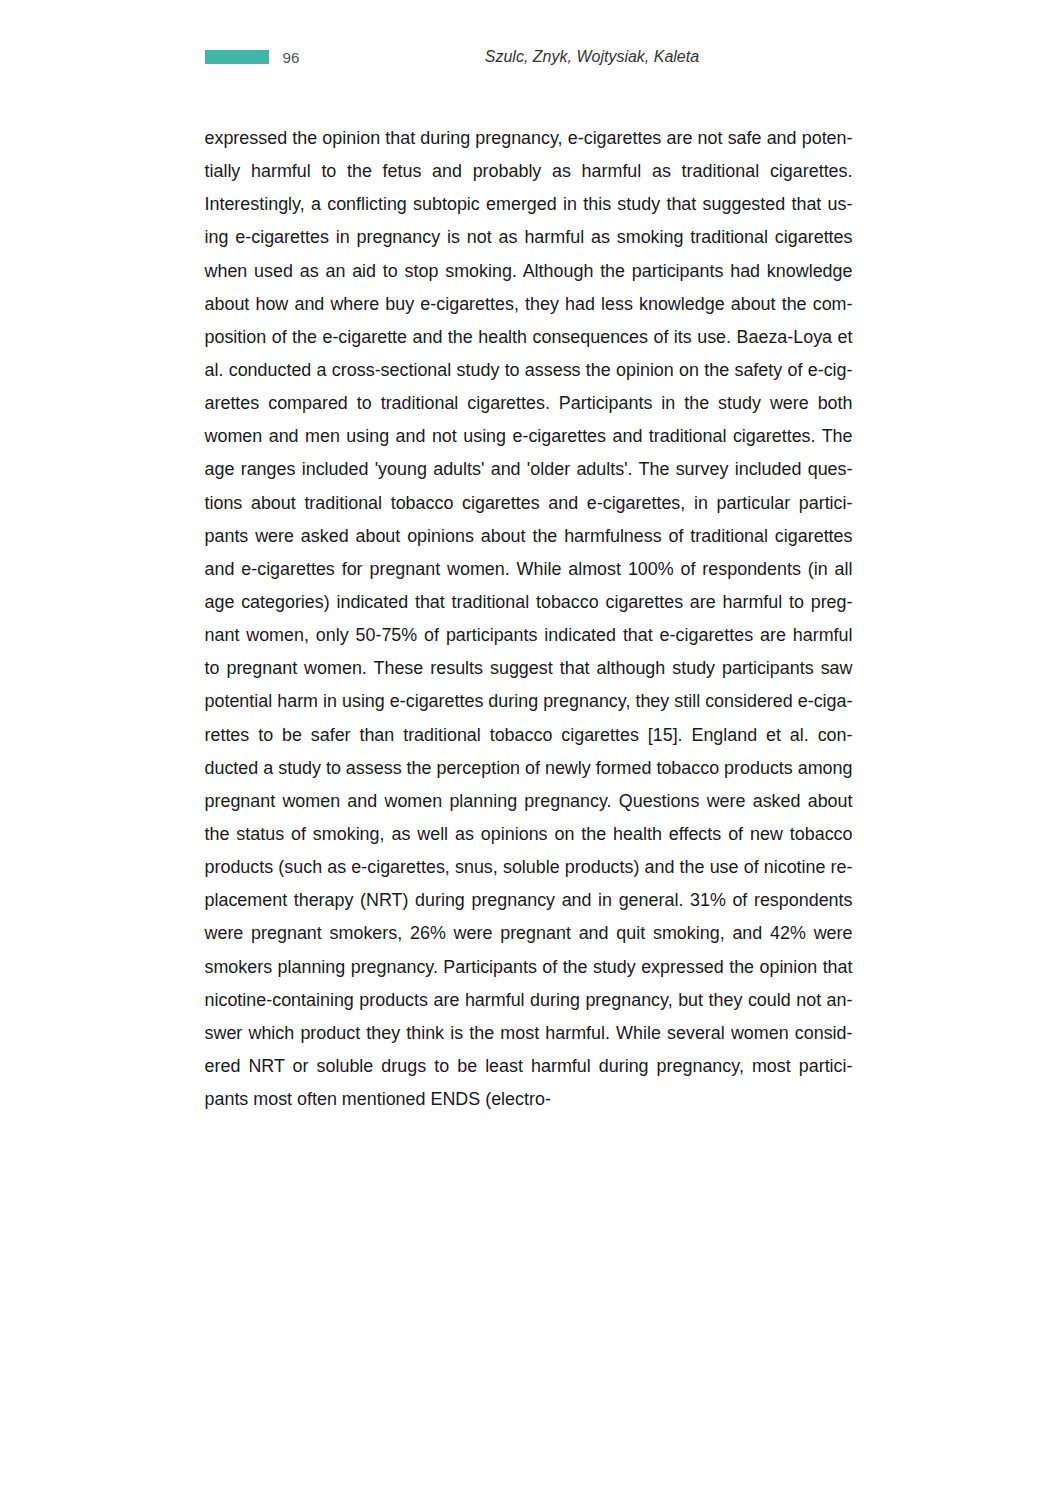96
Szulc, Znyk, Wojtysiak, Kaleta
expressed the opinion that during pregnancy, e-cigarettes are not safe and potentially harmful to the fetus and probably as harmful as traditional cigarettes. Interestingly, a conflicting subtopic emerged in this study that suggested that using e-cigarettes in pregnancy is not as harmful as smoking traditional cigarettes when used as an aid to stop smoking. Although the participants had knowledge about how and where buy e-cigarettes, they had less knowledge about the composition of the e-cigarette and the health consequences of its use. Baeza-Loya et al. conducted a cross-sectional study to assess the opinion on the safety of e-cigarettes compared to traditional cigarettes. Participants in the study were both women and men using and not using e-cigarettes and traditional cigarettes. The age ranges included 'young adults' and 'older adults'. The survey included questions about traditional tobacco cigarettes and e-cigarettes, in particular participants were asked about opinions about the harmfulness of traditional cigarettes and e-cigarettes for pregnant women. While almost 100% of respondents (in all age categories) indicated that traditional tobacco cigarettes are harmful to pregnant women, only 50-75% of participants indicated that e-cigarettes are harmful to pregnant women. These results suggest that although study participants saw potential harm in using e-cigarettes during pregnancy, they still considered e-cigarettes to be safer than traditional tobacco cigarettes [15]. England et al. conducted a study to assess the perception of newly formed tobacco products among pregnant women and women planning pregnancy. Questions were asked about the status of smoking, as well as opinions on the health effects of new tobacco products (such as e-cigarettes, snus, soluble products) and the use of nicotine replacement therapy (NRT) during pregnancy and in general. 31% of respondents were pregnant smokers, 26% were pregnant and quit smoking, and 42% were smokers planning pregnancy. Participants of the study expressed the opinion that nicotine-containing products are harmful during pregnancy, but they could not answer which product they think is the most harmful. While several women considered NRT or soluble drugs to be least harmful during pregnancy, most participants most often mentioned ENDS (electro-